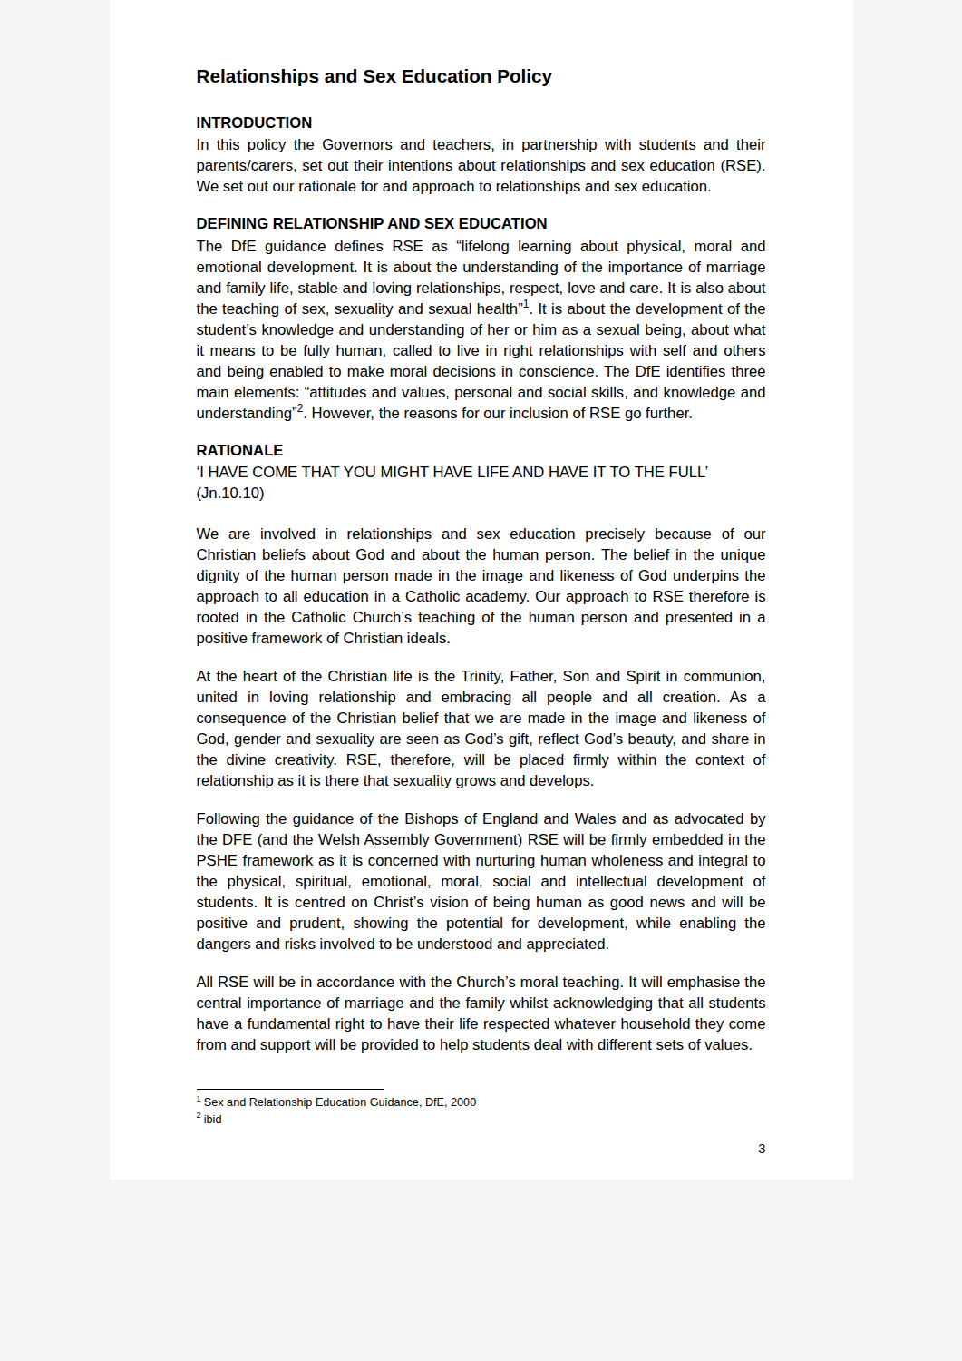Relationships and Sex Education Policy
INTRODUCTION
In this policy the Governors and teachers, in partnership with students and their parents/carers, set out their intentions about relationships and sex education (RSE). We set out our rationale for and approach to relationships and sex education.
DEFINING RELATIONSHIP AND SEX EDUCATION
The DfE guidance defines RSE as “lifelong learning about physical, moral and emotional development. It is about the understanding of the importance of marriage and family life, stable and loving relationships, respect, love and care. It is also about the teaching of sex, sexuality and sexual health”1. It is about the development of the student’s knowledge and understanding of her or him as a sexual being, about what it means to be fully human, called to live in right relationships with self and others and being enabled to make moral decisions in conscience. The DfE identifies three main elements: “attitudes and values, personal and social skills, and knowledge and understanding”2. However, the reasons for our inclusion of RSE go further.
RATIONALE
‘I HAVE COME THAT YOU MIGHT HAVE LIFE AND HAVE IT TO THE FULL’
(Jn.10.10)
We are involved in relationships and sex education precisely because of our Christian beliefs about God and about the human person. The belief in the unique dignity of the human person made in the image and likeness of God underpins the approach to all education in a Catholic academy. Our approach to RSE therefore is rooted in the Catholic Church’s teaching of the human person and presented in a positive framework of Christian ideals.
At the heart of the Christian life is the Trinity, Father, Son and Spirit in communion, united in loving relationship and embracing all people and all creation. As a consequence of the Christian belief that we are made in the image and likeness of God, gender and sexuality are seen as God’s gift, reflect God’s beauty, and share in the divine creativity. RSE, therefore, will be placed firmly within the context of relationship as it is there that sexuality grows and develops.
Following the guidance of the Bishops of England and Wales and as advocated by the DFE (and the Welsh Assembly Government) RSE will be firmly embedded in the PSHE framework as it is concerned with nurturing human wholeness and integral to the physical, spiritual, emotional, moral, social and intellectual development of students. It is centred on Christ’s vision of being human as good news and will be positive and prudent, showing the potential for development, while enabling the dangers and risks involved to be understood and appreciated.
All RSE will be in accordance with the Church’s moral teaching. It will emphasise the central importance of marriage and the family whilst acknowledging that all students have a fundamental right to have their life respected whatever household they come from and support will be provided to help students deal with different sets of values.
1Sex and Relationship Education Guidance, DfE, 2000
2ibid
3